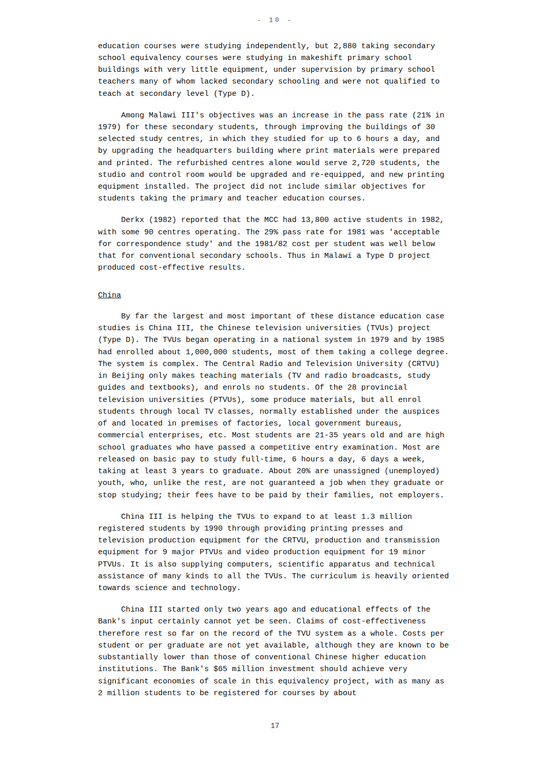- 10 -
education courses were studying independently, but 2,880 taking secondary school equivalency courses were studying in makeshift primary school buildings with very little equipment, under supervision by primary school teachers many of whom lacked secondary schooling and were not qualified to teach at secondary level (Type D).
Among Malawi III's objectives was an increase in the pass rate (21% in 1979) for these secondary students, through improving the buildings of 30 selected study centres, in which they studied for up to 6 hours a day, and by upgrading the headquarters building where print materials were prepared and printed. The refurbished centres alone would serve 2,720 students, the studio and control room would be upgraded and re-equipped, and new printing equipment installed. The project did not include similar objectives for students taking the primary and teacher education courses.
Derkx (1982) reported that the MCC had 13,800 active students in 1982, with some 90 centres operating. The 29% pass rate for 1981 was 'acceptable for correspondence study' and the 1981/82 cost per student was well below that for conventional secondary schools. Thus in Malawi a Type D project produced cost-effective results.
China
By far the largest and most important of these distance education case studies is China III, the Chinese television universities (TVUs) project (Type D). The TVUs began operating in a national system in 1979 and by 1985 had enrolled about 1,000,000 students, most of them taking a college degree. The system is complex. The Central Radio and Television University (CRTVU) in Beijing only makes teaching materials (TV and radio broadcasts, study guides and textbooks), and enrols no students. Of the 28 provincial television universities (PTVUs), some produce materials, but all enrol students through local TV classes, normally established under the auspices of and located in premises of factories, local government bureaus, commercial enterprises, etc. Most students are 21-35 years old and are high school graduates who have passed a competitive entry examination. Most are released on basic pay to study full-time, 6 hours a day, 6 days a week, taking at least 3 years to graduate. About 20% are unassigned (unemployed) youth, who, unlike the rest, are not guaranteed a job when they graduate or stop studying; their fees have to be paid by their families, not employers.
China III is helping the TVUs to expand to at least 1.3 million registered students by 1990 through providing printing presses and television production equipment for the CRTVU, production and transmission equipment for 9 major PTVUs and video production equipment for 19 minor PTVUs. It is also supplying computers, scientific apparatus and technical assistance of many kinds to all the TVUs. The curriculum is heavily oriented towards science and technology.
China III started only two years ago and educational effects of the Bank's input certainly cannot yet be seen. Claims of cost-effectiveness therefore rest so far on the record of the TVU system as a whole. Costs per student or per graduate are not yet available, although they are known to be substantially lower than those of conventional Chinese higher education institutions. The Bank's $65 million investment should achieve very significant economies of scale in this equivalency project, with as many as 2 million students to be registered for courses by about
17